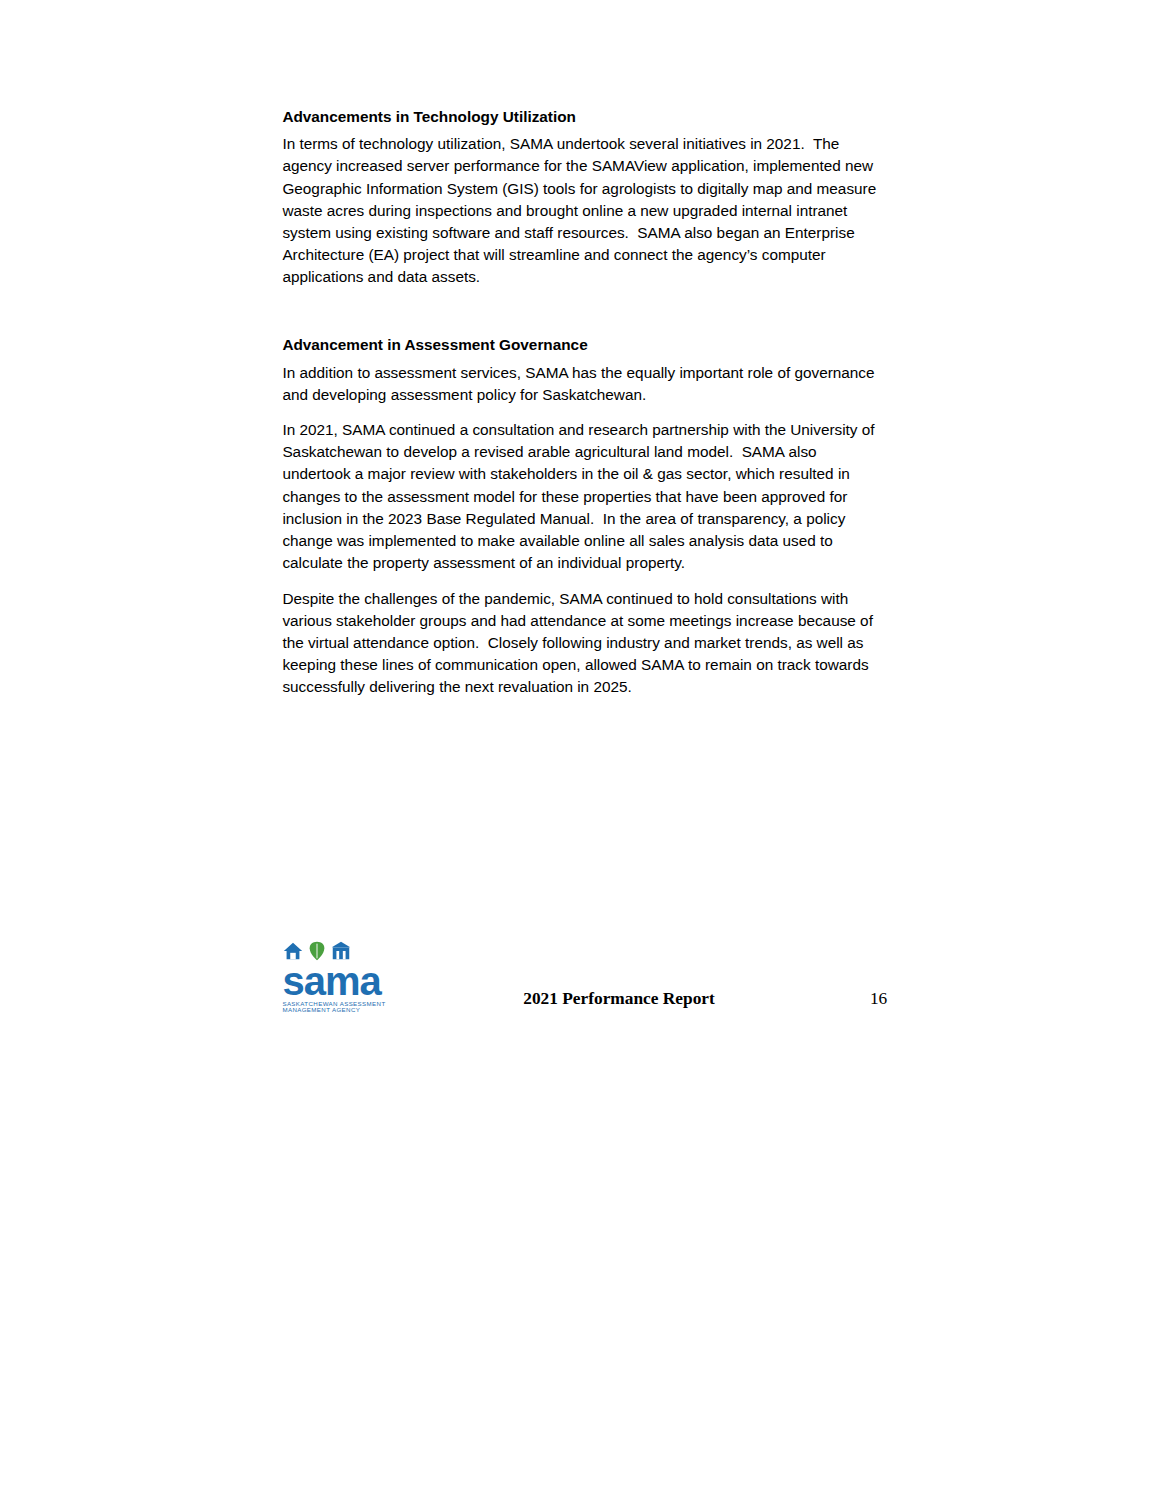Advancements in Technology Utilization
In terms of technology utilization, SAMA undertook several initiatives in 2021. The agency increased server performance for the SAMAView application, implemented new Geographic Information System (GIS) tools for agrologists to digitally map and measure waste acres during inspections and brought online a new upgraded internal intranet system using existing software and staff resources. SAMA also began an Enterprise Architecture (EA) project that will streamline and connect the agency’s computer applications and data assets.
Advancement in Assessment Governance
In addition to assessment services, SAMA has the equally important role of governance and developing assessment policy for Saskatchewan.
In 2021, SAMA continued a consultation and research partnership with the University of Saskatchewan to develop a revised arable agricultural land model. SAMA also undertook a major review with stakeholders in the oil & gas sector, which resulted in changes to the assessment model for these properties that have been approved for inclusion in the 2023 Base Regulated Manual. In the area of transparency, a policy change was implemented to make available online all sales analysis data used to calculate the property assessment of an individual property.
Despite the challenges of the pandemic, SAMA continued to hold consultations with various stakeholder groups and had attendance at some meetings increase because of the virtual attendance option. Closely following industry and market trends, as well as keeping these lines of communication open, allowed SAMA to remain on track towards successfully delivering the next revaluation in 2025.
sama
SASKATCHEWAN ASSESSMENT
MANAGEMENT AGENCY
2021 Performance Report
16